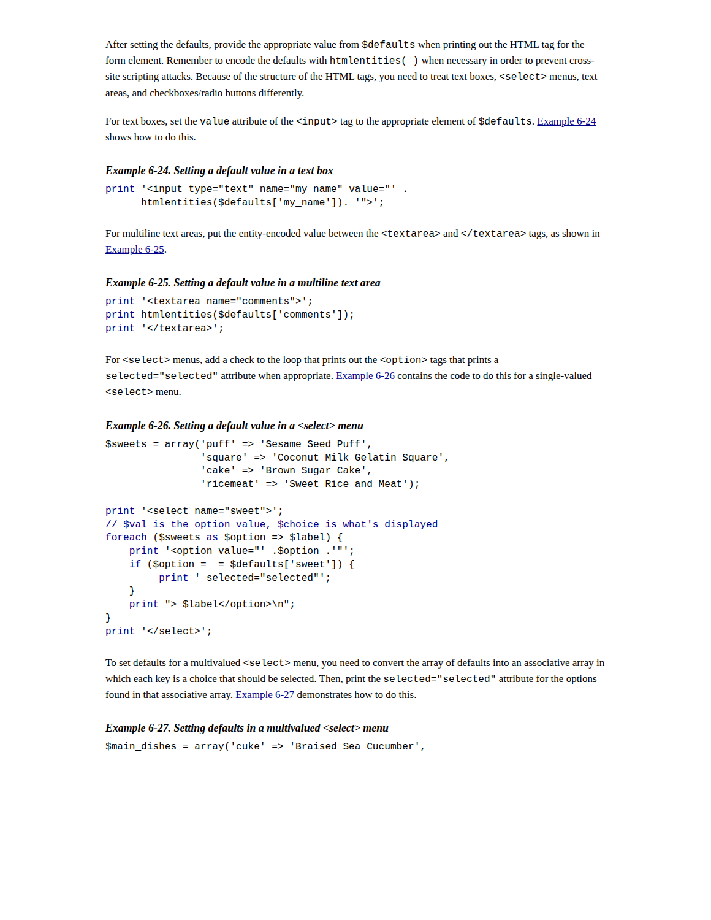After setting the defaults, provide the appropriate value from $defaults when printing out the HTML tag for the form element. Remember to encode the defaults with htmlentities( ) when necessary in order to prevent cross-site scripting attacks. Because of the structure of the HTML tags, you need to treat text boxes, <select> menus, text areas, and checkboxes/radio buttons differently.
For text boxes, set the value attribute of the <input> tag to the appropriate element of $defaults. Example 6-24 shows how to do this.
Example 6-24. Setting a default value in a text box
print '<input type="text" name="my_name" value="' .
      htmlentities($defaults['my_name']). '">';
For multiline text areas, put the entity-encoded value between the <textarea> and </textarea> tags, as shown in Example 6-25.
Example 6-25. Setting a default value in a multiline text area
print '<textarea name="comments">';
print htmlentities($defaults['comments']);
print '</textarea>';
For <select> menus, add a check to the loop that prints out the <option> tags that prints a selected="selected" attribute when appropriate. Example 6-26 contains the code to do this for a single-valued <select> menu.
Example 6-26. Setting a default value in a <select> menu
$sweets = array('puff' => 'Sesame Seed Puff',
                'square' => 'Coconut Milk Gelatin Square',
                'cake' => 'Brown Sugar Cake',
                'ricemeat' => 'Sweet Rice and Meat');

print '<select name="sweet">';
// $val is the option value, $choice is what's displayed
foreach ($sweets as $option => $label) {
    print '<option value="' .$option .'"';
    if ($option =  = $defaults['sweet']) {
         print ' selected="selected"';
    }
    print "> $label</option>\n";
}
print '</select>';
To set defaults for a multivalued <select> menu, you need to convert the array of defaults into an associative array in which each key is a choice that should be selected. Then, print the selected="selected" attribute for the options found in that associative array. Example 6-27 demonstrates how to do this.
Example 6-27. Setting defaults in a multivalued <select> menu
$main_dishes = array('cuke' => 'Braised Sea Cucumber',